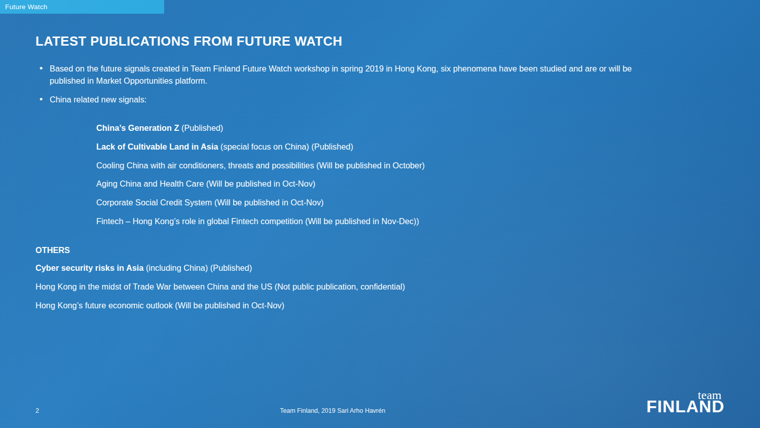Future Watch
LATEST PUBLICATIONS FROM FUTURE WATCH
Based on the future signals created in Team Finland Future Watch workshop in spring 2019 in Hong Kong, six phenomena have been studied and are or will be published in Market Opportunities platform.
China related new signals:
China’s Generation Z (Published)
Lack of Cultivable Land in Asia (special focus on China) (Published)
Cooling China with air conditioners, threats and possibilities (Will be published in October)
Aging China and Health Care (Will be published in Oct-Nov)
Corporate Social Credit System (Will be published in Oct-Nov)
Fintech – Hong Kong’s role in global Fintech competition (Will be published in Nov-Dec))
OTHERS
Cyber security risks in Asia (including China) (Published)
Hong Kong in the midst of Trade War between China and the US (Not public publication, confidential)
Hong Kong’s future economic outlook (Will be published in Oct-Nov)
2
Team Finland, 2019 Sari Arho Havrén
team FINLAND